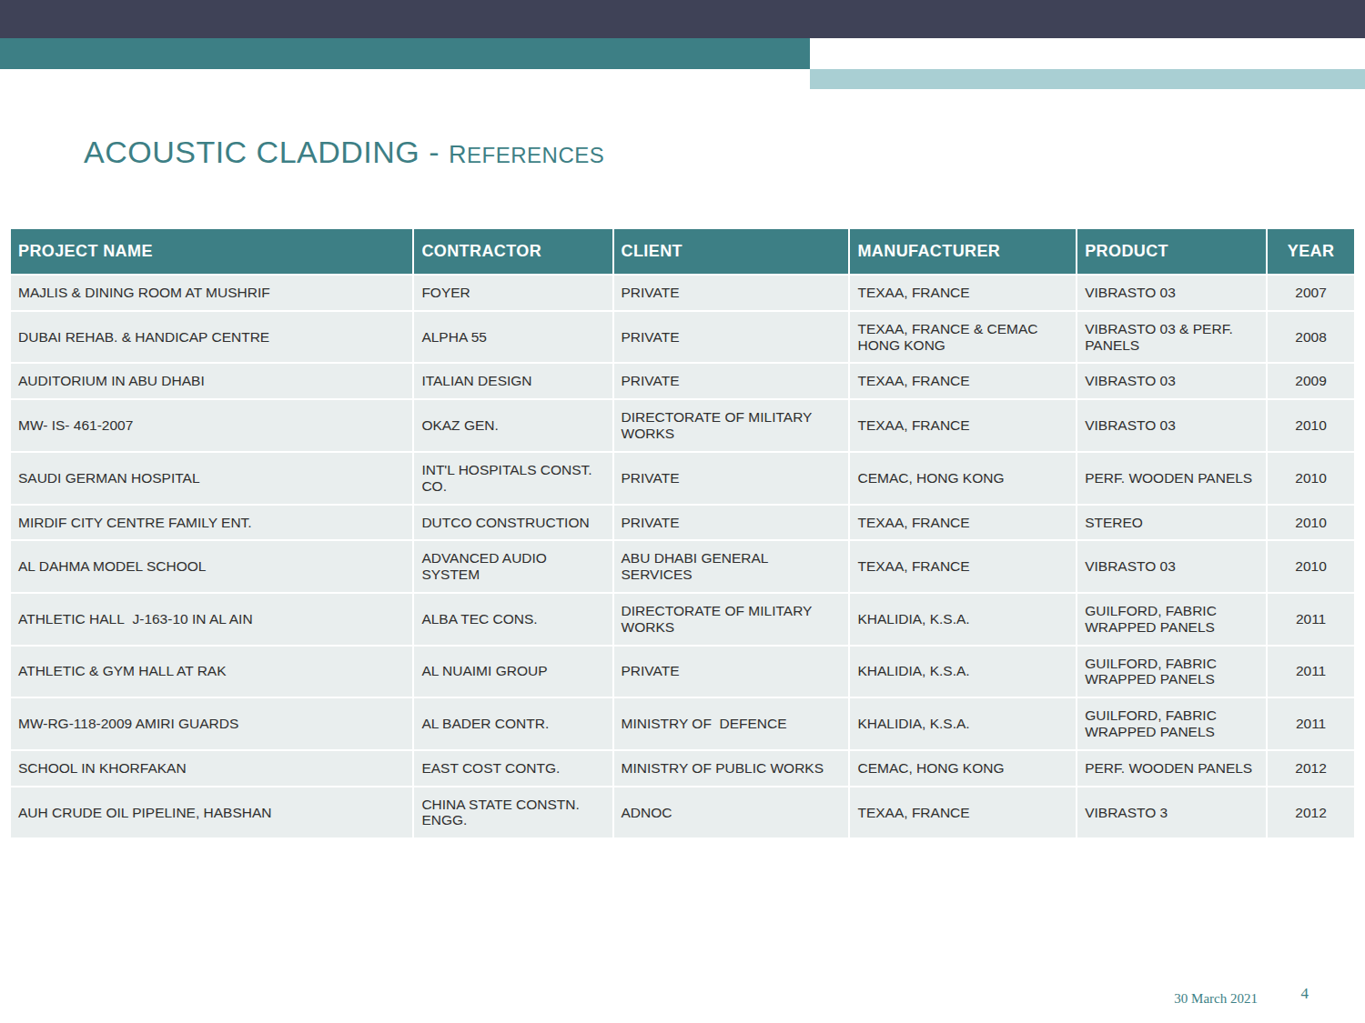ACOUSTIC CLADDING - REFERENCES
| PROJECT NAME | CONTRACTOR | CLIENT | MANUFACTURER | PRODUCT | YEAR |
| --- | --- | --- | --- | --- | --- |
| MAJLIS & DINING ROOM AT MUSHRIF | FOYER | PRIVATE | TEXAA, FRANCE | VIBRASTO 03 | 2007 |
| DUBAI REHAB. & HANDICAP CENTRE | ALPHA 55 | PRIVATE | TEXAA, FRANCE & CEMAC HONG KONG | VIBRASTO 03 & PERF. PANELS | 2008 |
| AUDITORIUM IN ABU DHABI | ITALIAN DESIGN | PRIVATE | TEXAA, FRANCE | VIBRASTO 03 | 2009 |
| MW- IS- 461-2007 | OKAZ GEN. | DIRECTORATE OF MILITARY WORKS | TEXAA, FRANCE | VIBRASTO 03 | 2010 |
| SAUDI GERMAN HOSPITAL | INT'L HOSPITALS CONST. CO. | PRIVATE | CEMAC, HONG KONG | PERF. WOODEN PANELS | 2010 |
| MIRDIF CITY CENTRE FAMILY ENT. | DUTCO CONSTRUCTION | PRIVATE | TEXAA, FRANCE | STEREO | 2010 |
| AL DAHMA MODEL SCHOOL | ADVANCED AUDIO SYSTEM | ABU DHABI GENERAL SERVICES | TEXAA, FRANCE | VIBRASTO 03 | 2010 |
| ATHLETIC HALL J-163-10 IN AL AIN | ALBA TEC CONS. | DIRECTORATE OF MILITARY WORKS | KHALIDIA, K.S.A. | GUILFORD, FABRIC WRAPPED PANELS | 2011 |
| ATHLETIC & GYM HALL AT RAK | AL NUAIMI GROUP | PRIVATE | KHALIDIA, K.S.A. | GUILFORD, FABRIC WRAPPED PANELS | 2011 |
| MW-RG-118-2009 AMIRI GUARDS | AL BADER CONTR. | MINISTRY OF DEFENCE | KHALIDIA, K.S.A. | GUILFORD, FABRIC WRAPPED PANELS | 2011 |
| SCHOOL IN KHORFAKAN | EAST COST CONTG. | MINISTRY OF PUBLIC WORKS | CEMAC, HONG KONG | PERF. WOODEN PANELS | 2012 |
| AUH CRUDE OIL PIPELINE, HABSHAN | CHINA STATE CONSTN. ENGG. | ADNOC | TEXAA, FRANCE | VIBRASTO 3 | 2012 |
30 March 2021
4